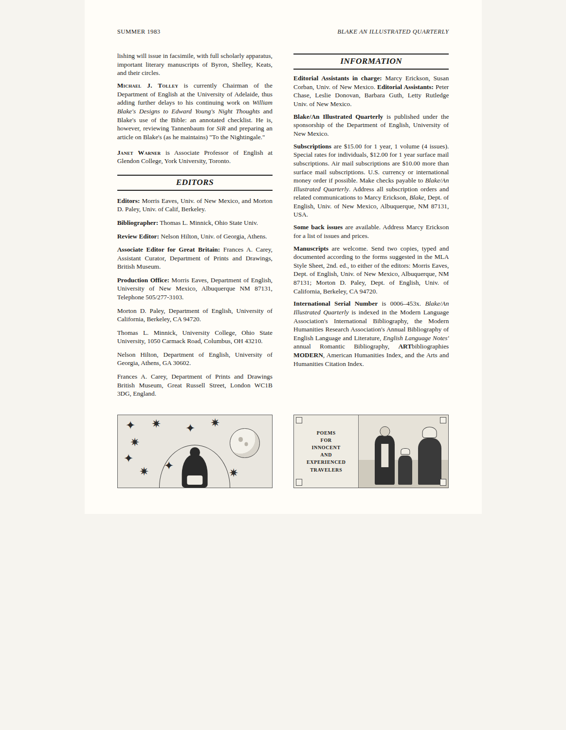Summer 1983 Blake An Illustrated Quarterly
lishing will issue in facsimile, with full scholarly apparatus, important literary manuscripts of Byron, Shelley, Keats, and their circles.
Michael J. Tolley is currently Chairman of the Department of English at the University of Adelaide, thus adding further delays to his continuing work on William Blake's Designs to Edward Young's Night Thoughts and Blake's use of the Bible: an annotated checklist. He is, however, reviewing Tannenbaum for SiR and preparing an article on Blake's (as he maintains) "To the Nightingale."
Janet Warner is Associate Professor of English at Glendon College, York University, Toronto.
EDITORS
Editors: Morris Eaves, Univ. of New Mexico, and Morton D. Paley, Univ. of Calif, Berkeley.
Bibliographer: Thomas L. Minnick, Ohio State Univ.
Review Editor: Nelson Hilton, Univ. of Georgia, Athens.
Associate Editor for Great Britain: Frances A. Carey, Assistant Curator, Department of Prints and Drawings, British Museum.
Production Office: Morris Eaves, Department of English, University of New Mexico, Albuquerque NM 87131, Telephone 505/277-3103.
Morton D. Paley, Department of English, University of California, Berkeley, CA 94720.
Thomas L. Minnick, University College, Ohio State University, 1050 Carmack Road, Columbus, OH 43210.
Nelson Hilton, Department of English, University of Georgia, Athens, GA 30602.
Frances A. Carey, Department of Prints and Drawings British Museum, Great Russell Street, London WC1B 3DG, England.
INFORMATION
Editorial Assistants in charge: Marcy Erickson, Susan Corban, Univ. of New Mexico. Editorial Assistants: Peter Chase, Leslie Donovan, Barbara Guth, Letty Rutledge Univ. of New Mexico.
Blake/An Illustrated Quarterly is published under the sponsorship of the Department of English, University of New Mexico.
Subscriptions are $15.00 for 1 year, 1 volume (4 issues). Special rates for individuals, $12.00 for 1 year surface mail subscriptions. Air mail subscriptions are $10.00 more than surface mail subscriptions. U.S. currency or international money order if possible. Make checks payable to Blake/An Illustrated Quarterly. Address all subscription orders and related communications to Marcy Erickson, Blake, Dept. of English, Univ. of New Mexico, Albuquerque, NM 87131, USA.
Some back issues are available. Address Marcy Erickson for a list of issues and prices.
Manuscripts are welcome. Send two copies, typed and documented according to the forms suggested in the MLA Style Sheet, 2nd. ed., to either of the editors: Morris Eaves, Dept. of English, Univ. of New Mexico, Albuquerque, NM 87131; Morton D. Paley, Dept. of English, Univ. of California, Berkeley, CA 94720.
International Serial Number is 0006–453x. Blake/An Illustrated Quarterly is indexed in the Modern Language Association's International Bibliography, the Modern Humanities Research Association's Annual Bibliography of English Language and Literature, English Language Notes' annual Romantic Bibliography, ARTbibliographies MODERN, American Humanities Index, and the Arts and Humanities Citation Index.
✦ ✷ ✦ ✷ ✷ ✦ ✷ ✦ ✷ ✷ ✦
POEMS
FOR
INNOCENT
AND
EXPERIENCED
TRAVELERS